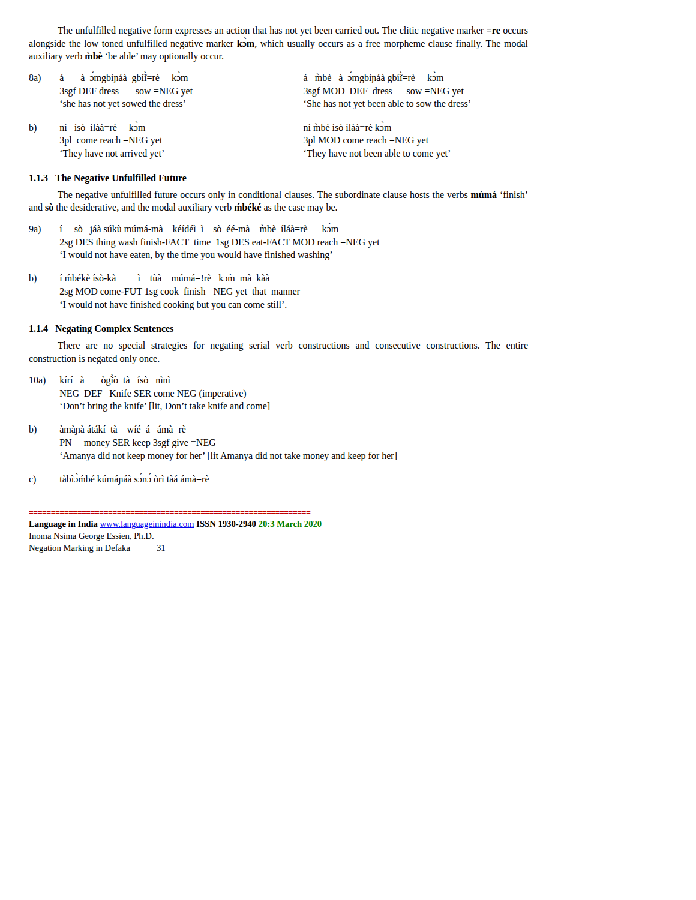The unfulfilled negative form expresses an action that has not yet been carried out. The clitic negative marker =re occurs alongside the low toned unfulfilled negative marker kɔ̀m, which usually occurs as a free morpheme clause finally. The modal auxiliary verb m̀bè ‘be able’ may optionally occur.
8a)
á à ɔ́mgbìɲáà gbíĩ̀=rè kɔ̀m 3sgf DEF dress sow =NEG yet ‘she has not yet sowed the dress’
á m̀bè à ɔ́mgbìɲáà gbíĩ̀=rè kɔ̀m 3sgf MOD DEF dress sow =NEG yet ‘She has not yet been able to sow the dress’
b)
ní ísò ílàà=rè kɔ̀m 3pl come reach =NEG yet ‘They have not arrived yet’
ní m̀bè ísò ílàà=rè kɔ̀m 3pl MOD come reach =NEG yet ‘They have not been able to come yet’
1.1.3 The Negative Unfulfilled Future
The negative unfulfilled future occurs only in conditional clauses. The subordinate clause hosts the verbs múmá ‘finish’ and sò the desiderative, and the modal auxiliary verb ḿbéké as the case may be.
9a)
í sò jáà súkù múmá-mà kéídéì ì sò éé-mà m̀bè íláà=rè kɔ̀m 2sg DES thing wash finish-FACT time 1sg DES eat-FACT MOD reach =NEG yet ‘I would not have eaten, by the time you would have finished washing’
b)
í ḿbékè ísò-kà ì tùà múmá=!rè kɔm̀ mà kàà 2sg MOD come-FUT 1sg cook finish =NEG yet that manner ‘I would not have finished cooking but you can come still’.
1.1.4 Negating Complex Sentences
There are no special strategies for negating serial verb constructions and consecutive constructions. The entire construction is negated only once.
10a)
kírí à ògĩ̀õ tà ísò nìnì NEG DEF Knife SER come NEG (imperative) ‘Don’t bring the knife’ [lit, Don’t take knife and come]
b)
àmàɲà átákí tà wíé á ámà=rè PN money SER keep 3sgf give =NEG ‘Amanya did not keep money for her’ [lit Amanya did not take money and keep for her]
c)
tàbìɔ̀ḿbé kúmáɲáà sɔ́nɔ́ òrì tàá ámà=rè
================================================================
Language in India www.languageinindia.com ISSN 1930-2940 20:3 March 2020
Inoma Nsima George Essien, Ph.D.
Negation Marking in Defaka31